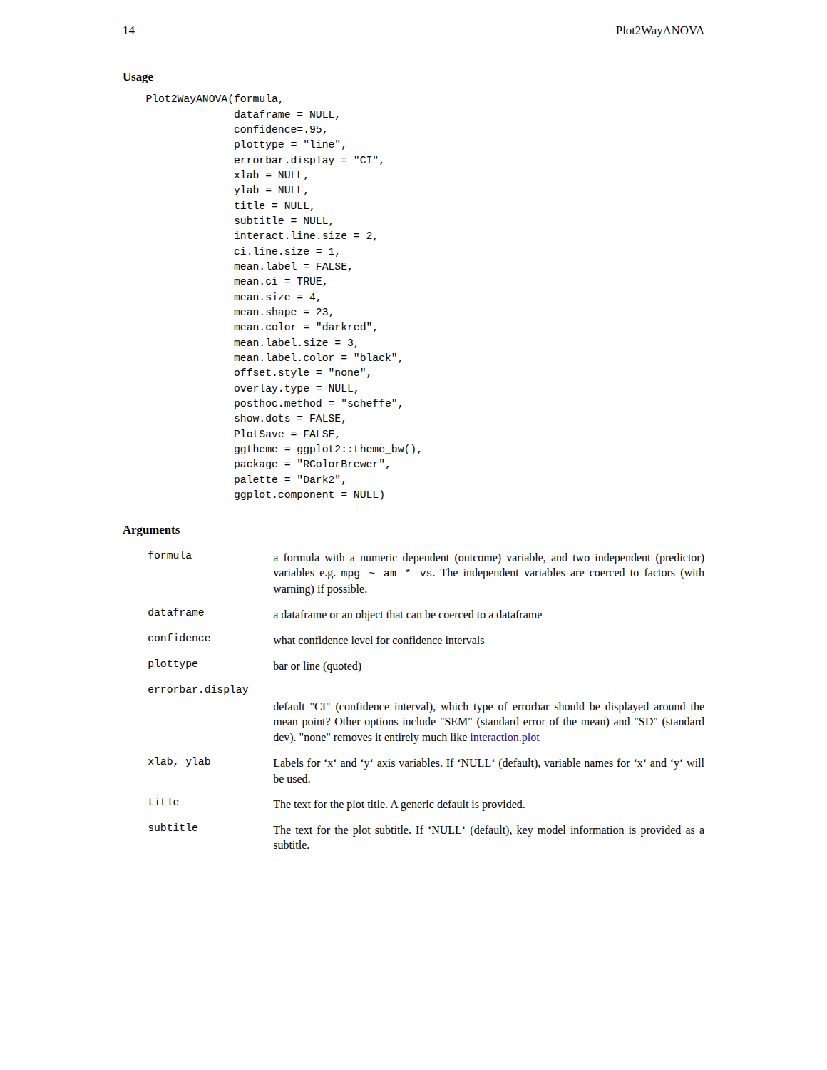14 Plot2WayANOVA
Usage
Plot2WayANOVA(formula,
              dataframe = NULL,
              confidence=.95,
              plottype = "line",
              errorbar.display = "CI",
              xlab = NULL,
              ylab = NULL,
              title = NULL,
              subtitle = NULL,
              interact.line.size = 2,
              ci.line.size = 1,
              mean.label = FALSE,
              mean.ci = TRUE,
              mean.size = 4,
              mean.shape = 23,
              mean.color = "darkred",
              mean.label.size = 3,
              mean.label.color = "black",
              offset.style = "none",
              overlay.type = NULL,
              posthoc.method = "scheffe",
              show.dots = FALSE,
              PlotSave = FALSE,
              ggtheme = ggplot2::theme_bw(),
              package = "RColorBrewer",
              palette = "Dark2",
              ggplot.component = NULL)
Arguments
formula
a formula with a numeric dependent (outcome) variable, and two independent (predictor) variables e.g. mpg ~ am * vs. The independent variables are coerced to factors (with warning) if possible.
dataframe
a dataframe or an object that can be coerced to a dataframe
confidence
what confidence level for confidence intervals
plottype
bar or line (quoted)
errorbar.display
default "CI" (confidence interval), which type of errorbar should be displayed around the mean point? Other options include "SEM" (standard error of the mean) and "SD" (standard dev). "none" removes it entirely much like interaction.plot
xlab, ylab
Labels for ‘x‘ and ‘y‘ axis variables. If ‘NULL‘ (default), variable names for ‘x‘ and ‘y‘ will be used.
title
The text for the plot title. A generic default is provided.
subtitle
The text for the plot subtitle. If ‘NULL‘ (default), key model information is provided as a subtitle.